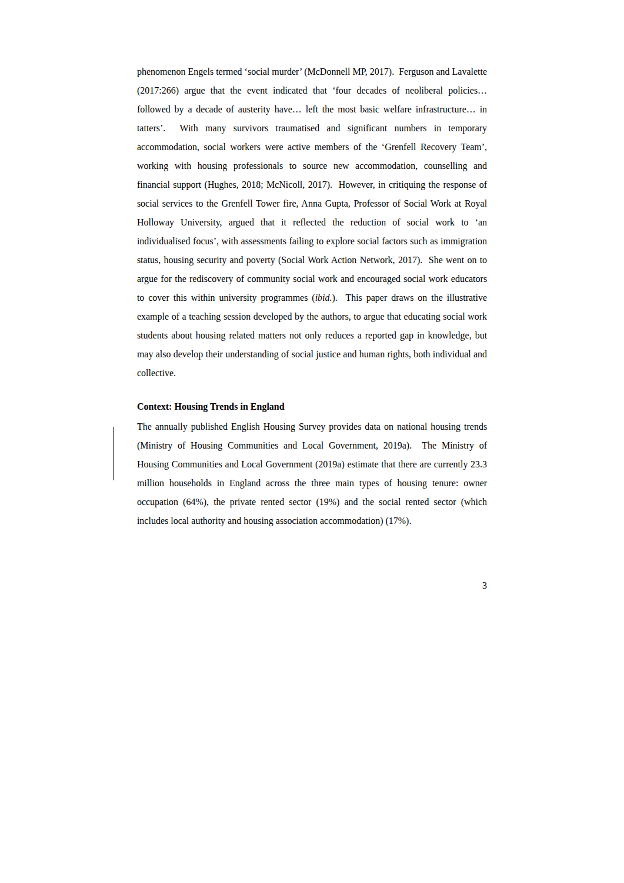phenomenon Engels termed ‘social murder’ (McDonnell MP, 2017). Ferguson and Lavalette (2017:266) argue that the event indicated that ‘four decades of neoliberal policies… followed by a decade of austerity have… left the most basic welfare infrastructure… in tatters’. With many survivors traumatised and significant numbers in temporary accommodation, social workers were active members of the ‘Grenfell Recovery Team’, working with housing professionals to source new accommodation, counselling and financial support (Hughes, 2018; McNicoll, 2017). However, in critiquing the response of social services to the Grenfell Tower fire, Anna Gupta, Professor of Social Work at Royal Holloway University, argued that it reflected the reduction of social work to ‘an individualised focus’, with assessments failing to explore social factors such as immigration status, housing security and poverty (Social Work Action Network, 2017). She went on to argue for the rediscovery of community social work and encouraged social work educators to cover this within university programmes (ibid.). This paper draws on the illustrative example of a teaching session developed by the authors, to argue that educating social work students about housing related matters not only reduces a reported gap in knowledge, but may also develop their understanding of social justice and human rights, both individual and collective.
Context: Housing Trends in England
The annually published English Housing Survey provides data on national housing trends (Ministry of Housing Communities and Local Government, 2019a). The Ministry of Housing Communities and Local Government (2019a) estimate that there are currently 23.3 million households in England across the three main types of housing tenure: owner occupation (64%), the private rented sector (19%) and the social rented sector (which includes local authority and housing association accommodation) (17%).
3